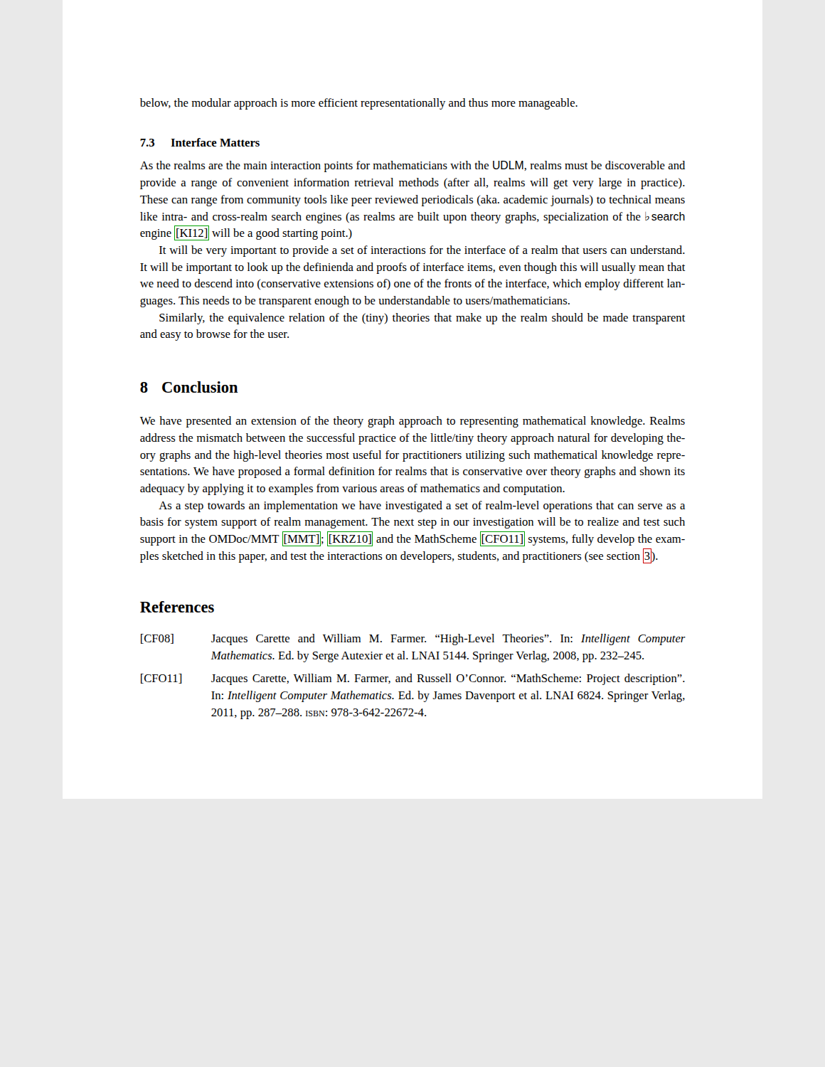below, the modular approach is more efficient representationally and thus more manageable.
7.3 Interface Matters
As the realms are the main interaction points for mathematicians with the UDLM, realms must be discoverable and provide a range of convenient information retrieval methods (after all, realms will get very large in practice). These can range from community tools like peer reviewed periodicals (aka. academic journals) to technical means like intra- and cross-realm search engines (as realms are built upon theory graphs, specialization of the ♭search engine [KI12] will be a good starting point.)
It will be very important to provide a set of interactions for the interface of a realm that users can understand. It will be important to look up the definienda and proofs of interface items, even though this will usually mean that we need to descend into (conservative extensions of) one of the fronts of the interface, which employ different languages. This needs to be transparent enough to be understandable to users/mathematicians.
Similarly, the equivalence relation of the (tiny) theories that make up the realm should be made transparent and easy to browse for the user.
8 Conclusion
We have presented an extension of the theory graph approach to representing mathematical knowledge. Realms address the mismatch between the successful practice of the little/tiny theory approach natural for developing theory graphs and the high-level theories most useful for practitioners utilizing such mathematical knowledge representations. We have proposed a formal definition for realms that is conservative over theory graphs and shown its adequacy by applying it to examples from various areas of mathematics and computation.
As a step towards an implementation we have investigated a set of realm-level operations that can serve as a basis for system support of realm management. The next step in our investigation will be to realize and test such support in the OMDoc/MMT [MMT]; [KRZ10] and the MathScheme [CFO11] systems, fully develop the examples sketched in this paper, and test the interactions on developers, students, and practitioners (see section 3).
References
[CF08]
Jacques Carette and William M. Farmer. “High-Level Theories”. In: Intelligent Computer Mathematics. Ed. by Serge Autexier et al. LNAI 5144. Springer Verlag, 2008, pp. 232–245.
[CFO11]
Jacques Carette, William M. Farmer, and Russell O’Connor. “MathScheme: Project description”. In: Intelligent Computer Mathematics. Ed. by James Davenport et al. LNAI 6824. Springer Verlag, 2011, pp. 287–288. isbn: 978-3-642-22672-4.